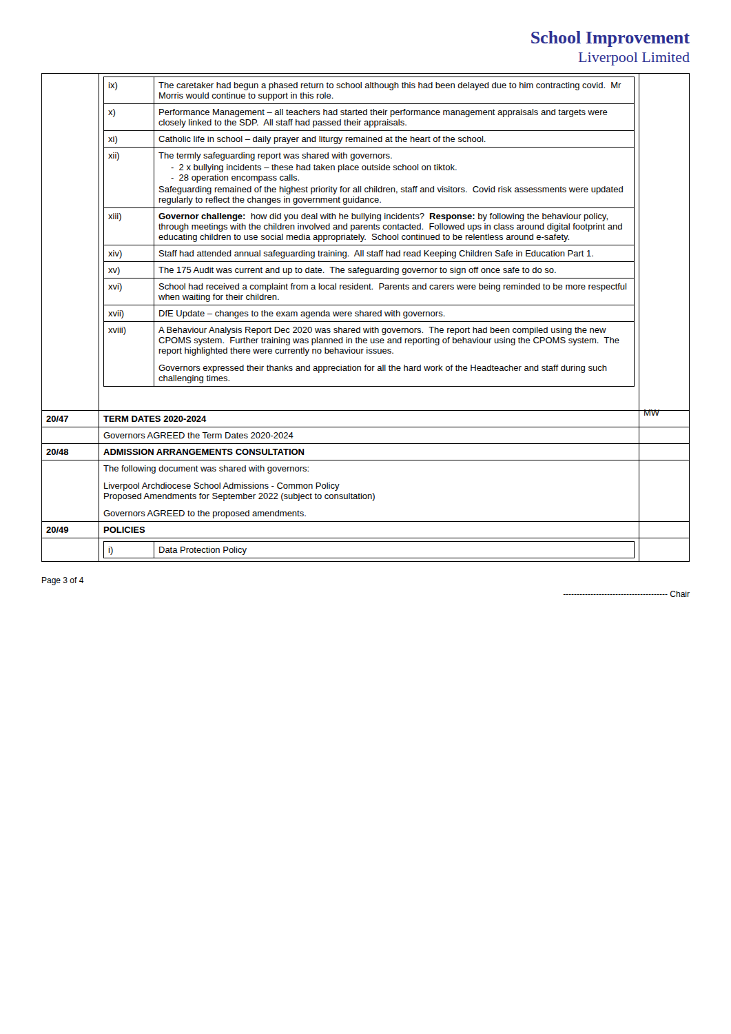School Improvement
Liverpool Limited
| | / ix) / The caretaker had begun a phased return to school although this had been delayed due to him contracting covid. Mr Morris would continue to support in this role. / / x) / Performance Management – all teachers had started their performance management appraisals and targets were closely linked to the SDP. All staff had passed their appraisals. / / xi) / Catholic life in school – daily prayer and liturgy remained at the heart of the school. / / xii) / The termly safeguarding report was shared with governors. 2 x bullying incidents – these had taken place outside school on tiktok. 28 operation encompass calls. Safeguarding remained of the highest priority for all children, staff and visitors. Covid risk assessments were updated regularly to reflect the changes in government guidance. / / xiii) / Governor challenge: how did you deal with he bullying incidents? Response: by following the behaviour policy, through meetings with the children involved and parents contacted. Followed ups in class around digital footprint and educating children to use social media appropriately. School continued to be relentless around e-safety. / / xiv) / Staff had attended annual safeguarding training. All staff had read Keeping Children Safe in Education Part 1. / / xv) / The 175 Audit was current and up to date. The safeguarding governor to sign off once safe to do so. / / xvi) / School had received a complaint from a local resident. Parents and carers were being reminded to be more respectful when waiting for their children. / / xvii) / DfE Update – changes to the exam agenda were shared with governors. / / xviii) / A Behaviour Analysis Report Dec 2020 was shared with governors. The report had been compiled using the new CPOMS system. Further training was planned in the use and reporting of behaviour using the CPOMS system. The report highlighted there were currently no behaviour issues. Governors expressed their thanks and appreciation for all the hard work of the Headteacher and staff during such challenging times. / | MW |
| 20/47 | TERM DATES 2020-2024 | |
| | Governors AGREED the Term Dates 2020-2024 | |
| 20/48 | ADMISSION ARRANGEMENTS CONSULTATION | |
| | The following document was shared with governors: Liverpool Archdiocese School Admissions - Common Policy Proposed Amendments for September 2022 (subject to consultation) Governors AGREED to the proposed amendments. | |
| 20/49 | POLICIES | |
| | / i) / Data Protection Policy / | |
Page 3 of 4
-------------------------------------- Chair